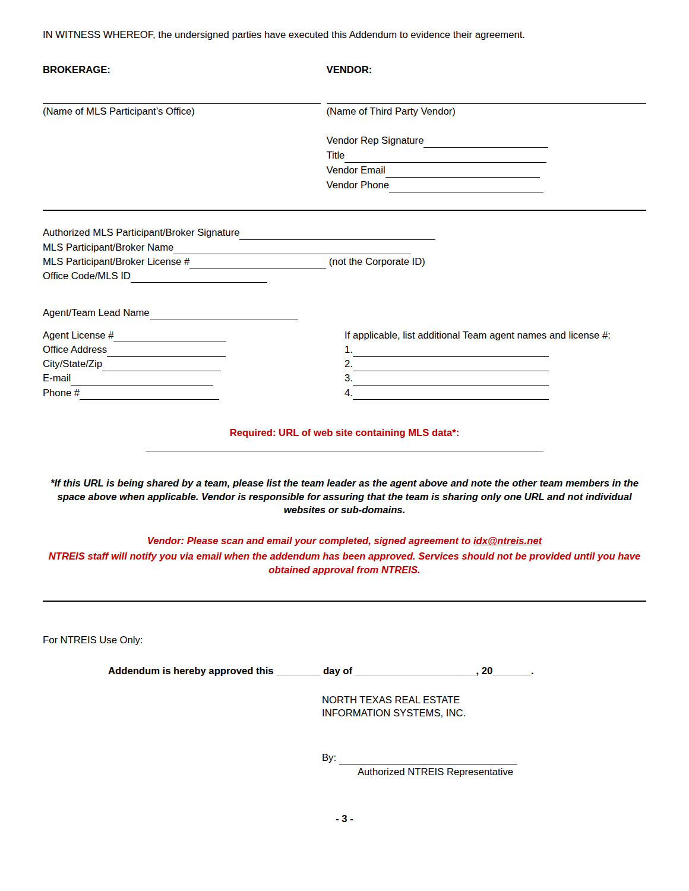IN WITNESS WHEREOF, the undersigned parties have executed this Addendum to evidence their agreement.
BROKERAGE:
(Name of MLS Participant’s Office)
VENDOR:
(Name of Third Party Vendor)
Vendor Rep Signature
Title
Vendor Email
Vendor Phone
Authorized MLS Participant/Broker Signature
MLS Participant/Broker Name
MLS Participant/Broker License # (not the Corporate ID)
Office Code/MLS ID
Agent/Team Lead Name
Agent License #
Office Address
City/State/Zip
E-mail
Phone #
If applicable, list additional Team agent names and license #:
1.
2.
3.
4.
Required: URL of web site containing MLS data*:
*If this URL is being shared by a team, please list the team leader as the agent above and note the other team members in the space above when applicable. Vendor is responsible for assuring that the team is sharing only one URL and not individual websites or sub-domains.
Vendor: Please scan and email your completed, signed agreement to idx@ntreis.net
NTREIS staff will notify you via email when the addendum has been approved. Services should not be provided until you have obtained approval from NTREIS.
For NTREIS Use Only:
Addendum is hereby approved this ________ day of ______________________, 20_______.
NORTH TEXAS REAL ESTATE
INFORMATION SYSTEMS, INC.
By:
Authorized NTREIS Representative
- 3 -